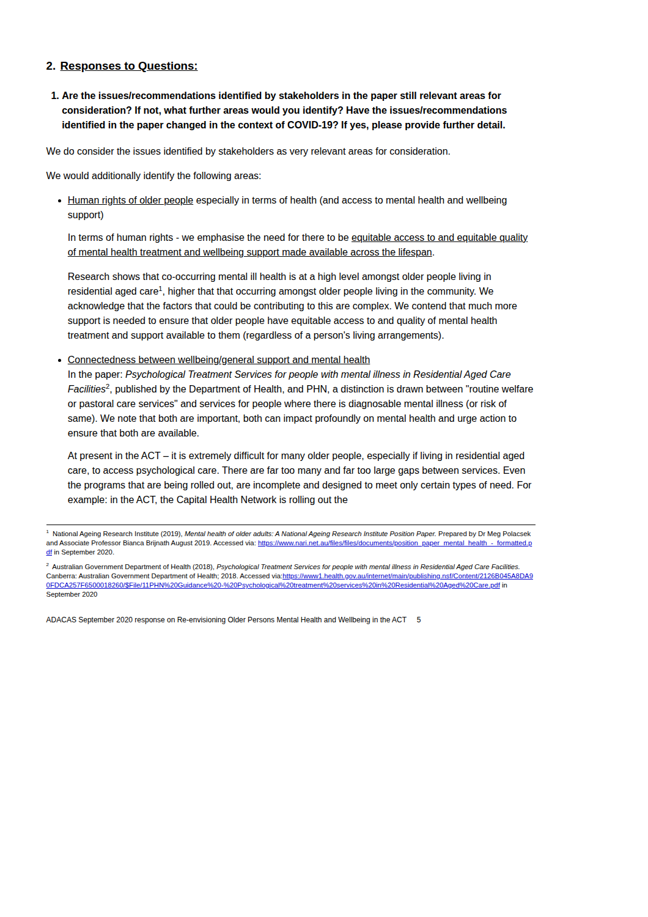2. Responses to Questions:
Are the issues/recommendations identified by stakeholders in the paper still relevant areas for consideration? If not, what further areas would you identify? Have the issues/recommendations identified in the paper changed in the context of COVID-19? If yes, please provide further detail.
We do consider the issues identified by stakeholders as very relevant areas for consideration.
We would additionally identify the following areas:
Human rights of older people especially in terms of health (and access to mental health and wellbeing support)
In terms of human rights - we emphasise the need for there to be equitable access to and equitable quality of mental health treatment and wellbeing support made available across the lifespan.
Research shows that co-occurring mental ill health is at a high level amongst older people living in residential aged care1, higher that that occurring amongst older people living in the community. We acknowledge that the factors that could be contributing to this are complex. We contend that much more support is needed to ensure that older people have equitable access to and quality of mental health treatment and support available to them (regardless of a person's living arrangements).
Connectedness between wellbeing/general support and mental health
In the paper: Psychological Treatment Services for people with mental illness in Residential Aged Care Facilities2, published by the Department of Health, and PHN, a distinction is drawn between "routine welfare or pastoral care services" and services for people where there is diagnosable mental illness (or risk of same). We note that both are important, both can impact profoundly on mental health and urge action to ensure that both are available.
At present in the ACT – it is extremely difficult for many older people, especially if living in residential aged care, to access psychological care. There are far too many and far too large gaps between services. Even the programs that are being rolled out, are incomplete and designed to meet only certain types of need. For example: in the ACT, the Capital Health Network is rolling out the
1 National Ageing Research Institute (2019), Mental health of older adults: A National Ageing Research Institute Position Paper. Prepared by Dr Meg Polacsek and Associate Professor Bianca Brijnath August 2019. Accessed via: https://www.nari.net.au/files/files/documents/position_paper_mental_health_-_formatted.pdf in September 2020.
2 Australian Government Department of Health (2018), Psychological Treatment Services for people with mental illness in Residential Aged Care Facilities. Canberra: Australian Government Department of Health; 2018. Accessed via:https://www1.health.gov.au/internet/main/publishing.nsf/Content/2126B045A8DA90FDCA257F6500018260/$File/11PHN%20Guidance%20-%20Psychological%20treatment%20services%20in%20Residential%20Aged%20Care.pdf in September 2020
ADACAS September 2020 response on Re-envisioning Older Persons Mental Health and Wellbeing in the ACT 5